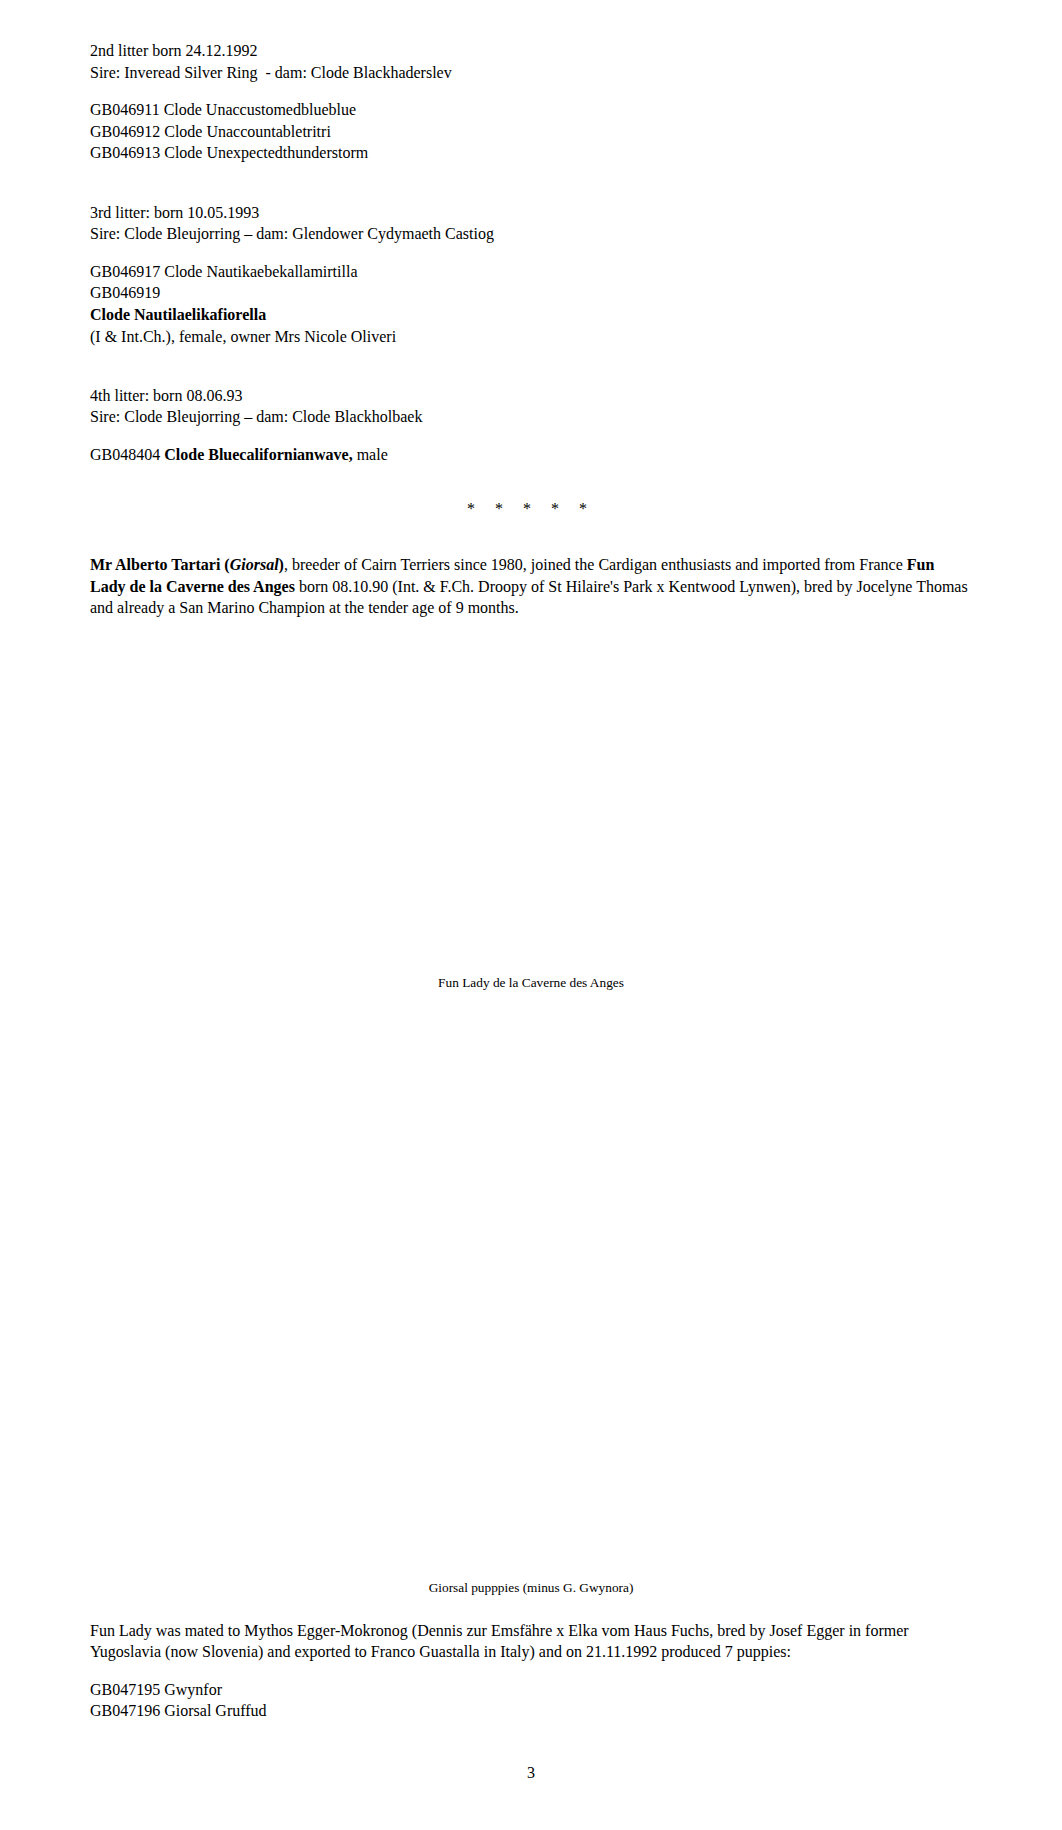2nd litter born 24.12.1992 Sire: Inveread Silver Ring - dam: Clode Blackhaderslev
GB046911 Clode Unaccustomedblueblue GB046912 Clode Unaccountabletritri GB046913 Clode Unexpectedthunderstorm
3rd litter: born 10.05.1993 Sire: Clode Bleujorring – dam: Glendower Cydymaeth Castiog
GB046917 Clode Nautikaebekallamirtilla GB046919 Clode Nautilaelikafiorella (I & Int.Ch.), female, owner Mrs Nicole Oliveri
4th litter: born 08.06.93 Sire: Clode Bleujorring – dam: Clode Blackholbaek
GB048404 Clode Bluecalifornianwave, male
* * * * *
Mr Alberto Tartari (Giorsal), breeder of Cairn Terriers since 1980, joined the Cardigan enthusiasts and imported from France Fun Lady de la Caverne des Anges born 08.10.90 (Int. & F.Ch. Droopy of St Hilaire's Park x Kentwood Lynwen), bred by Jocelyne Thomas and already a San Marino Champion at the tender age of 9 months.
Fun Lady de la Caverne des Anges
Giorsal pupppies (minus G. Gwynora)
Fun Lady was mated to Mythos Egger-Mokronog (Dennis zur Emsfähre x Elka vom Haus Fuchs, bred by Josef Egger in former Yugoslavia (now Slovenia) and exported to Franco Guastalla in Italy) and on 21.11.1992 produced 7 puppies:
GB047195 Gwynfor GB047196 Giorsal Gruffud
3